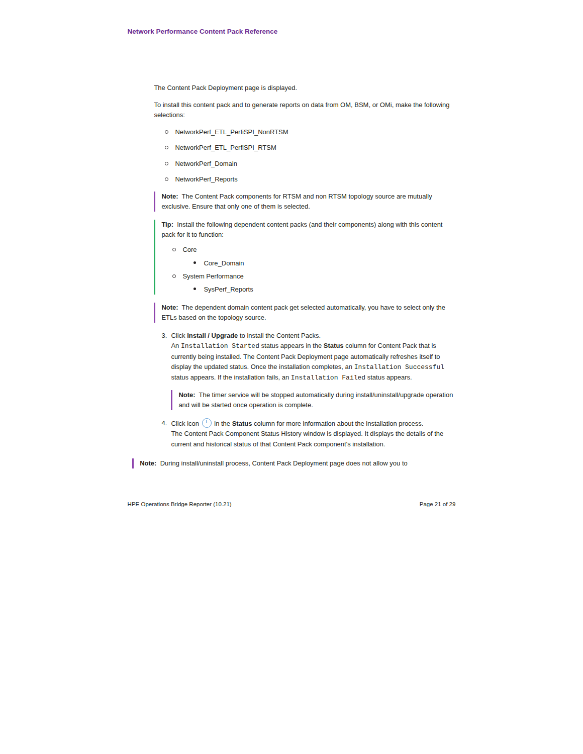Network Performance Content Pack Reference
The Content Pack Deployment page is displayed.
To install this content pack and to generate reports on data from OM, BSM, or OMi, make the following selections:
NetworkPerf_ETL_PerfiSPI_NonRTSM
NetworkPerf_ETL_PerfiSPI_RTSM
NetworkPerf_Domain
NetworkPerf_Reports
Note: The Content Pack components for RTSM and non RTSM topology source are mutually exclusive. Ensure that only one of them is selected.
Tip: Install the following dependent content packs (and their components) along with this content pack for it to function:
Core
Core_Domain
System Performance
SysPerf_Reports
Note: The dependent domain content pack get selected automatically, you have to select only the ETLs based on the topology source.
3. Click Install / Upgrade to install the Content Packs.
An Installation Started status appears in the Status column for Content Pack that is currently being installed. The Content Pack Deployment page automatically refreshes itself to display the updated status. Once the installation completes, an Installation Successful status appears. If the installation fails, an Installation Failed status appears.
Note: The timer service will be stopped automatically during install/uninstall/upgrade operation and will be started once operation is complete.
4. Click icon in the Status column for more information about the installation process.
The Content Pack Component Status History window is displayed. It displays the details of the current and historical status of that Content Pack component's installation.
Note: During install/uninstall process, Content Pack Deployment page does not allow you to
HPE Operations Bridge Reporter (10.21) Page 21 of 29